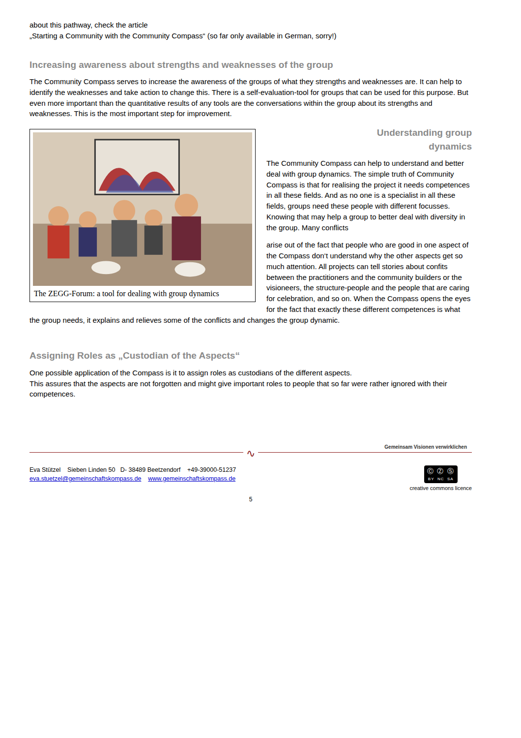about this pathway, check the article
„Starting a Community with the Community Compass“ (so far only available in German, sorry!)
Increasing awareness about strengths and weaknesses of the group
The Community Compass serves to increase the awareness of the groups of what they strengths and weaknesses are. It can help to identify the weaknesses and take action to change this. There is a self-evaluation-tool for groups that can be used for this purpose. But even more important than the quantitative results of any tools are the conversations within the group about its strengths and weaknesses. This is the most important step for improvement.
The ZEGG-Forum: a tool for dealing with group dynamics
Understanding group
dynamics
The Community Compass can help to understand and better deal with group dynamics. The simple truth of Community Compass is that for realising the project it needs competences in all these fields. And as no one is a specialist in all these fields, groups need these people with different focusses.
Knowing that may help a group to better deal with diversity in the group. Many conflicts
arise out of the fact that people who are good in one aspect of the Compass don‘t understand why the other aspects get so much attention. All projects can tell stories about confits between the practitioners and the community builders or the visioneers, the structure-people and the people that are caring for celebration, and so on. When the Compass opens the eyes for the fact that exactly these different competences is what the group needs, it explains and relieves some of the conflicts and changes the group dynamic.
Assigning Roles as „Custodian of the Aspects“
One possible application of the Compass is it to assign roles as custodians of the different aspects.
This assures that the aspects are not forgotten and might give important roles to people that so far were rather ignored with their competences.
Gemeinsam Visionen verwirklichen
∿
Eva Stützel Sieben Linden 50 D- 38489 Beetzendorf +49-39000-51237
eva.stuetzel@gemeinschaftskompass.de www.gemeinschaftskompass.de
Ⓒ Ⓩ Ⓢ BY NC SA
creative commons licence
5